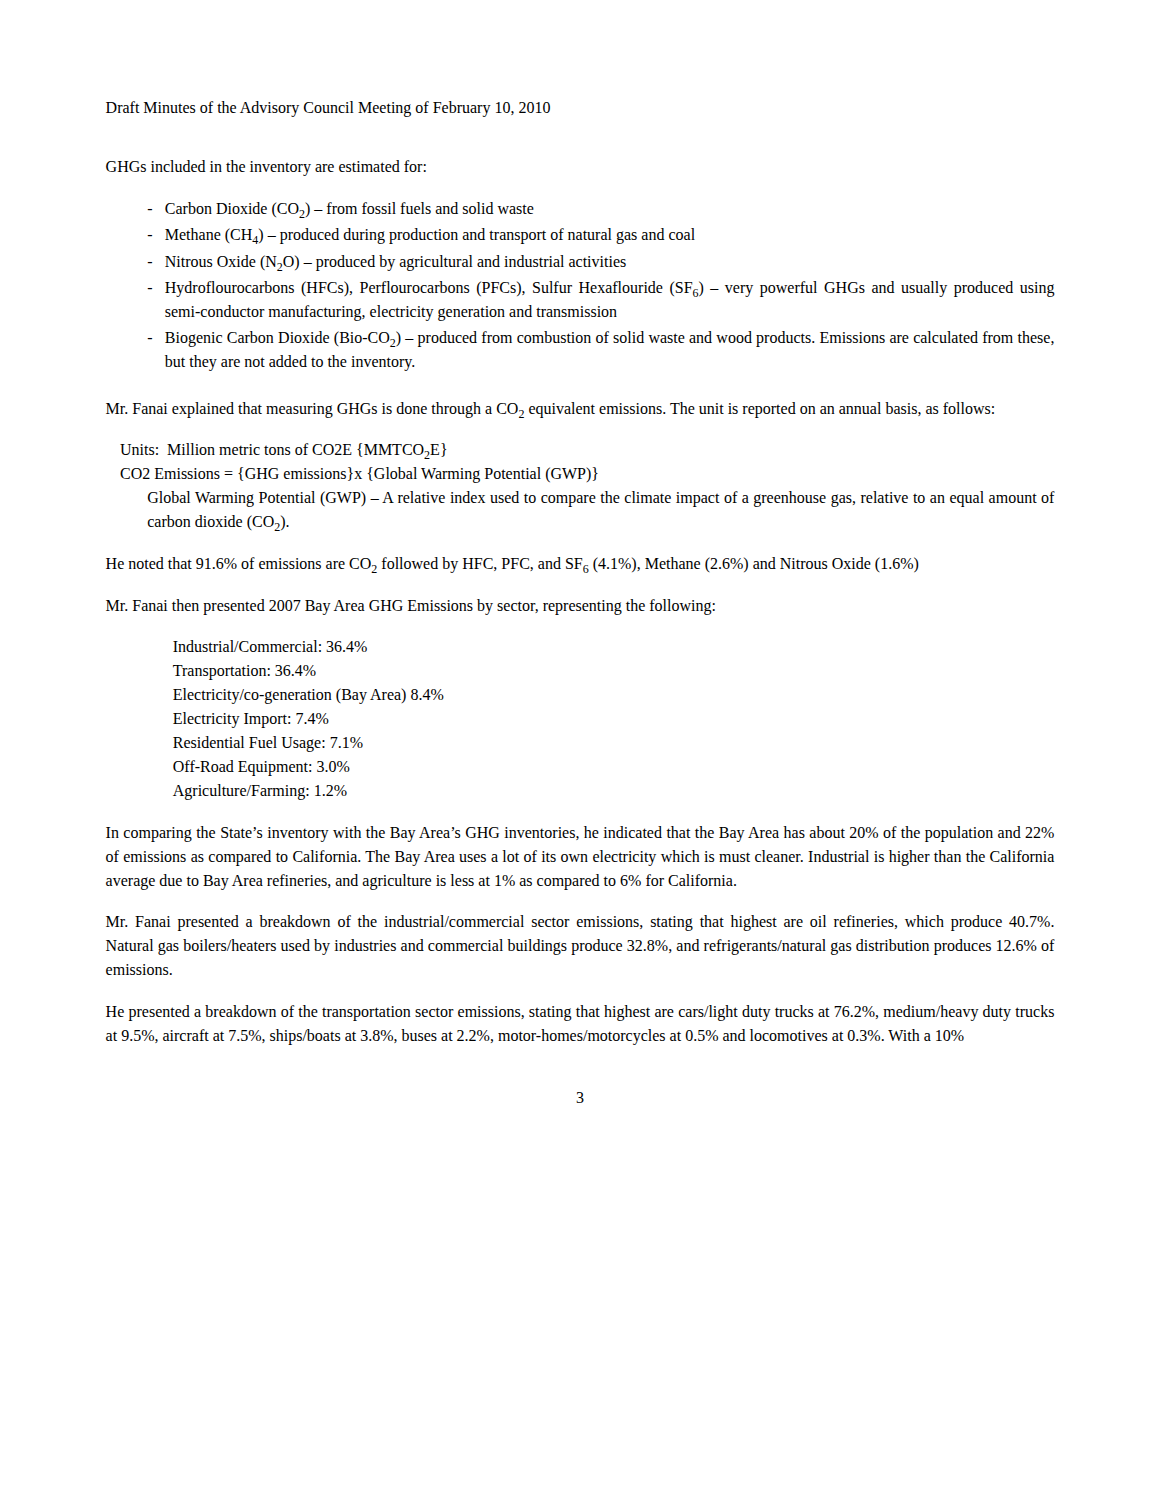Draft Minutes of the Advisory Council Meeting of February 10, 2010
GHGs included in the inventory are estimated for:
Carbon Dioxide (CO2) – from fossil fuels and solid waste
Methane (CH4) – produced during production and transport of natural gas and coal
Nitrous Oxide (N2O) – produced by agricultural and industrial activities
Hydroflourocarbons (HFCs), Perflourocarbons (PFCs), Sulfur Hexaflouride (SF6) – very powerful GHGs and usually produced using semi-conductor manufacturing, electricity generation and transmission
Biogenic Carbon Dioxide (Bio-CO2) – produced from combustion of solid waste and wood products. Emissions are calculated from these, but they are not added to the inventory.
Mr. Fanai explained that measuring GHGs is done through a CO2 equivalent emissions. The unit is reported on an annual basis, as follows:
Units: Million metric tons of CO2E {MMTCO2E}
CO2 Emissions = {GHG emissions}x {Global Warming Potential (GWP)}
Global Warming Potential (GWP) – A relative index used to compare the climate impact of a greenhouse gas, relative to an equal amount of carbon dioxide (CO2).
He noted that 91.6% of emissions are CO2 followed by HFC, PFC, and SF6 (4.1%), Methane (2.6%) and Nitrous Oxide (1.6%)
Mr. Fanai then presented 2007 Bay Area GHG Emissions by sector, representing the following:
Industrial/Commercial: 36.4%
Transportation: 36.4%
Electricity/co-generation (Bay Area) 8.4%
Electricity Import: 7.4%
Residential Fuel Usage: 7.1%
Off-Road Equipment: 3.0%
Agriculture/Farming: 1.2%
In comparing the State’s inventory with the Bay Area’s GHG inventories, he indicated that the Bay Area has about 20% of the population and 22% of emissions as compared to California. The Bay Area uses a lot of its own electricity which is must cleaner. Industrial is higher than the California average due to Bay Area refineries, and agriculture is less at 1% as compared to 6% for California.
Mr. Fanai presented a breakdown of the industrial/commercial sector emissions, stating that highest are oil refineries, which produce 40.7%. Natural gas boilers/heaters used by industries and commercial buildings produce 32.8%, and refrigerants/natural gas distribution produces 12.6% of emissions.
He presented a breakdown of the transportation sector emissions, stating that highest are cars/light duty trucks at 76.2%, medium/heavy duty trucks at 9.5%, aircraft at 7.5%, ships/boats at 3.8%, buses at 2.2%, motor-homes/motorcycles at 0.5% and locomotives at 0.3%. With a 10%
3